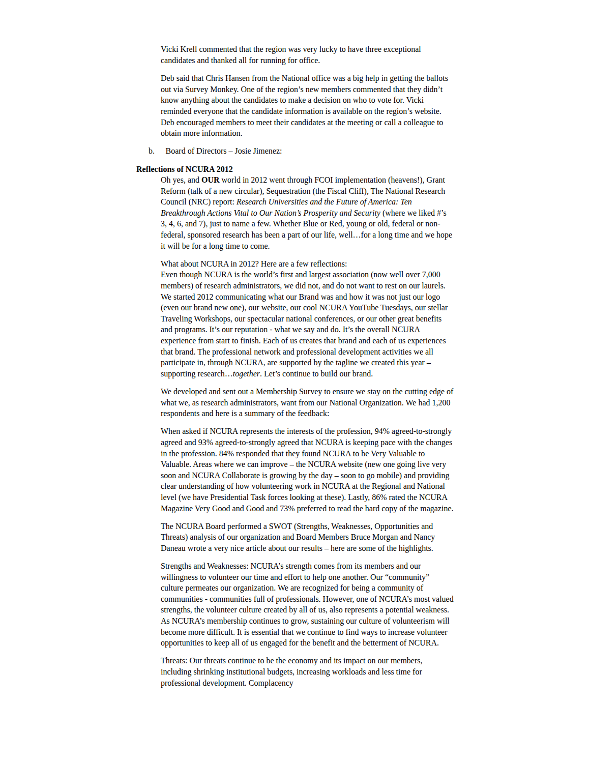Vicki Krell commented that the region was very lucky to have three exceptional candidates and thanked all for running for office.
Deb said that Chris Hansen from the National office was a big help in getting the ballots out via Survey Monkey. One of the region’s new members commented that they didn’t know anything about the candidates to make a decision on who to vote for. Vicki reminded everyone that the candidate information is available on the region’s website. Deb encouraged members to meet their candidates at the meeting or call a colleague to obtain more information.
b.
Board of Directors – Josie Jimenez:
Reflections of NCURA 2012
Oh yes, and OUR world in 2012 went through FCOI implementation (heavens!), Grant Reform (talk of a new circular), Sequestration (the Fiscal Cliff), The National Research Council (NRC) report: Research Universities and the Future of America: Ten Breakthrough Actions Vital to Our Nation’s Prosperity and Security (where we liked #’s 3, 4, 6, and 7), just to name a few. Whether Blue or Red, young or old, federal or non-federal, sponsored research has been a part of our life, well…for a long time and we hope it will be for a long time to come.
What about NCURA in 2012? Here are a few reflections:
Even though NCURA is the world’s first and largest association (now well over 7,000 members) of research administrators, we did not, and do not want to rest on our laurels. We started 2012 communicating what our Brand was and how it was not just our logo (even our brand new one), our website, our cool NCURA YouTube Tuesdays, our stellar Traveling Workshops, our spectacular national conferences, or our other great benefits and programs. It’s our reputation - what we say and do. It’s the overall NCURA experience from start to finish. Each of us creates that brand and each of us experiences that brand. The professional network and professional development activities we all participate in, through NCURA, are supported by the tagline we created this year – supporting research…together. Let’s continue to build our brand.
We developed and sent out a Membership Survey to ensure we stay on the cutting edge of what we, as research administrators, want from our National Organization. We had 1,200 respondents and here is a summary of the feedback:
When asked if NCURA represents the interests of the profession, 94% agreed-to-strongly agreed and 93% agreed-to-strongly agreed that NCURA is keeping pace with the changes in the profession. 84% responded that they found NCURA to be Very Valuable to Valuable. Areas where we can improve – the NCURA website (new one going live very soon and NCURA Collaborate is growing by the day – soon to go mobile) and providing clear understanding of how volunteering work in NCURA at the Regional and National level (we have Presidential Task forces looking at these). Lastly, 86% rated the NCURA Magazine Very Good and Good and 73% preferred to read the hard copy of the magazine.
The NCURA Board performed a SWOT (Strengths, Weaknesses, Opportunities and Threats) analysis of our organization and Board Members Bruce Morgan and Nancy Daneau wrote a very nice article about our results – here are some of the highlights.
Strengths and Weaknesses: NCURA’s strength comes from its members and our willingness to volunteer our time and effort to help one another. Our “community” culture permeates our organization. We are recognized for being a community of communities - communities full of professionals. However, one of NCURA’s most valued strengths, the volunteer culture created by all of us, also represents a potential weakness. As NCURA’s membership continues to grow, sustaining our culture of volunteerism will become more difficult. It is essential that we continue to find ways to increase volunteer opportunities to keep all of us engaged for the benefit and the betterment of NCURA.
Threats: Our threats continue to be the economy and its impact on our members, including shrinking institutional budgets, increasing workloads and less time for professional development. Complacency